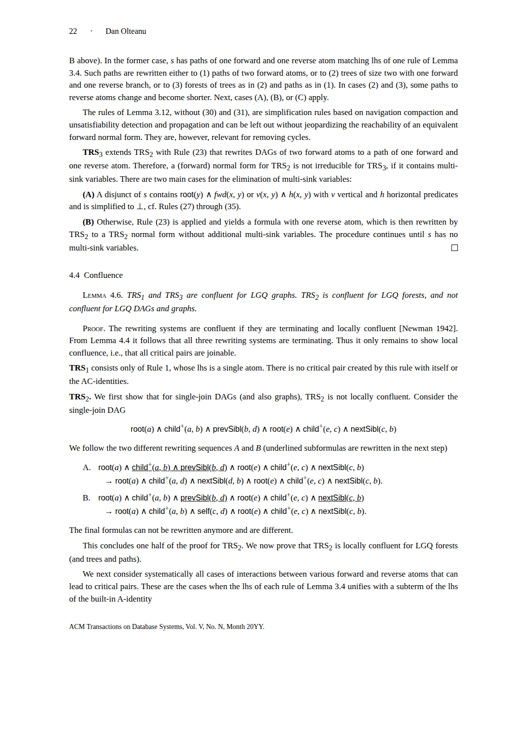22·Dan Olteanu
B above). In the former case, s has paths of one forward and one reverse atom matching lhs of one rule of Lemma 3.4. Such paths are rewritten either to (1) paths of two forward atoms, or to (2) trees of size two with one forward and one reverse branch, or to (3) forests of trees as in (2) and paths as in (1). In cases (2) and (3), some paths to reverse atoms change and become shorter. Next, cases (A), (B), or (C) apply.
The rules of Lemma 3.12, without (30) and (31), are simplification rules based on navigation compaction and unsatisfiability detection and propagation and can be left out without jeopardizing the reachability of an equivalent forward normal form. They are, however, relevant for removing cycles.
TRS3 extends TRS2 with Rule (23) that rewrites DAGs of two forward atoms to a path of one forward and one reverse atom. Therefore, a (forward) normal form for TRS2 is not irreducible for TRS3, if it contains multi-sink variables. There are two main cases for the elimination of multi-sink variables:
(A) A disjunct of s contains root(y) ∧ fwd(x, y) or v(x, y) ∧ h(x, y) with v vertical and h horizontal predicates and is simplified to ⊥, cf. Rules (27) through (35).
(B) Otherwise, Rule (23) is applied and yields a formula with one reverse atom, which is then rewritten by TRS2 to a TRS2 normal form without additional multi-sink variables. The procedure continues until s has no multi-sink variables.
4.4 Confluence
Lemma 4.6. TRS1 and TRS3 are confluent for LGQ graphs. TRS2 is confluent for LGQ forests, and not confluent for LGQ DAGs and graphs.
Proof. The rewriting systems are confluent if they are terminating and locally confluent [Newman 1942]. From Lemma 4.4 it follows that all three rewriting systems are terminating. Thus it only remains to show local confluence, i.e., that all critical pairs are joinable.
TRS1 consists only of Rule 1, whose lhs is a single atom. There is no critical pair created by this rule with itself or the AC-identities.
TRS2. We first show that for single-join DAGs (and also graphs), TRS2 is not locally confluent. Consider the single-join DAG
root(a) ∧ child+(a, b) ∧ prevSibl(b, d) ∧ root(e) ∧ child+(e, c) ∧ nextSibl(c, b)
We follow the two different rewriting sequences A and B (underlined subformulas are rewritten in the next step)
A. root(a) ∧ child+(a, b) ∧ prevSibl(b, d) ∧ root(e) ∧ child+(e, c) ∧ nextSibl(c, b) → root(a) ∧ child+(a, d) ∧ nextSibl(d, b) ∧ root(e) ∧ child+(e, c) ∧ nextSibl(c, b).
B. root(a) ∧ child+(a, b) ∧ prevSibl(b, d) ∧ root(e) ∧ child+(e, c) ∧ nextSibl(c, b) → root(a) ∧ child+(a, b) ∧ self(c, d) ∧ root(e) ∧ child+(e, c) ∧ nextSibl(c, b).
The final formulas can not be rewritten anymore and are different.
This concludes one half of the proof for TRS2. We now prove that TRS2 is locally confluent for LGQ forests (and trees and paths).
We next consider systematically all cases of interactions between various forward and reverse atoms that can lead to critical pairs. These are the cases when the lhs of each rule of Lemma 3.4 unifies with a subterm of the lhs of the built-in A-identity
ACM Transactions on Database Systems, Vol. V, No. N, Month 20YY.